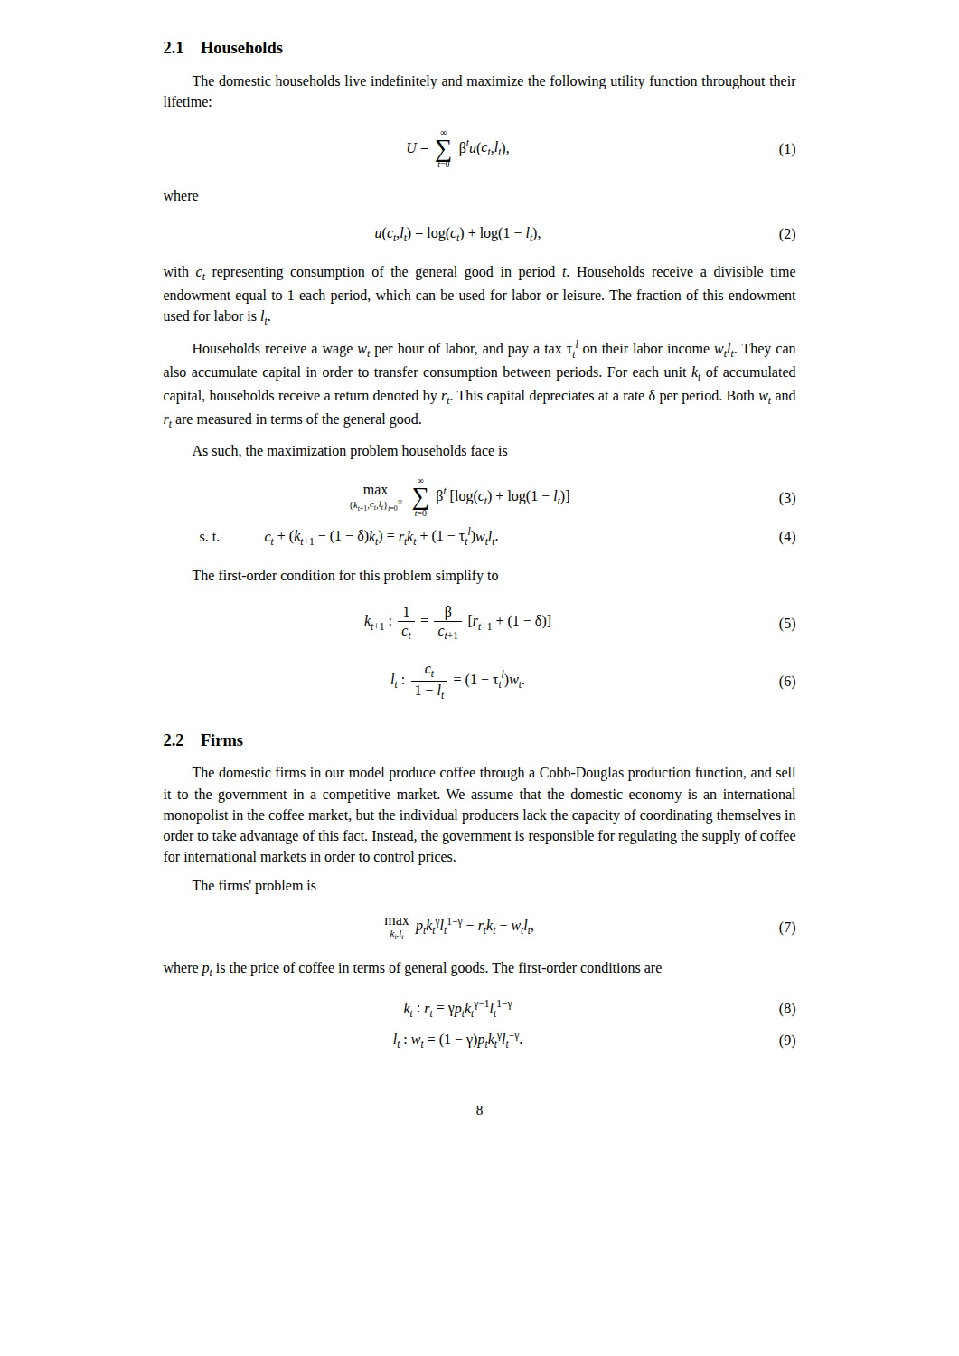2.1 Households
The domestic households live indefinitely and maximize the following utility function throughout their lifetime:
U = ∞ ∑ t=0 βtu(ct,lt),
(1)
where
u(ct,lt) = log(ct) + log(1 − lt),
(2)
with ct representing consumption of the general good in period t. Households receive a divisible time endowment equal to 1 each period, which can be used for labor or leisure. The fraction of this endowment used for labor is lt.
Households receive a wage wt per hour of labor, and pay a tax τtl on their labor income wtlt. They can also accumulate capital in order to transfer consumption between periods. For each unit kt of accumulated capital, households receive a return denoted by rt. This capital depreciates at a rate δ per period. Both wt and rt are measured in terms of the general good.
As such, the maximization problem households face is
max {kt+1,ct,lt}t=0∞ ∞ ∑ t=0 βt [log(ct) + log(1 − lt)]
(3)
s. t.
ct + (kt+1 − (1 − δ)kt) = rtkt + (1 − τtl)wtlt.
(4)
The first-order condition for this problem simplify to
kt+1 : 1 ct = βct+1 [rt+1 + (1 − δ)]
(5)
lt : ct 1 − lt = (1 − τtl)wt.
(6)
2.2 Firms
The domestic firms in our model produce coffee through a Cobb-Douglas production function, and sell it to the government in a competitive market. We assume that the domestic economy is an international monopolist in the coffee market, but the individual producers lack the capacity of coordinating themselves in order to take advantage of this fact. Instead, the government is responsible for regulating the supply of coffee for international markets in order to control prices.
The firms' problem is
max kt,lt ptktγlt1−γ − rtkt − wtlt,
(7)
where pt is the price of coffee in terms of general goods. The first-order conditions are
kt : rt = γptktγ−1lt1−γ
(8)
lt : wt = (1 − γ)ptktγlt−γ.
(9)
8